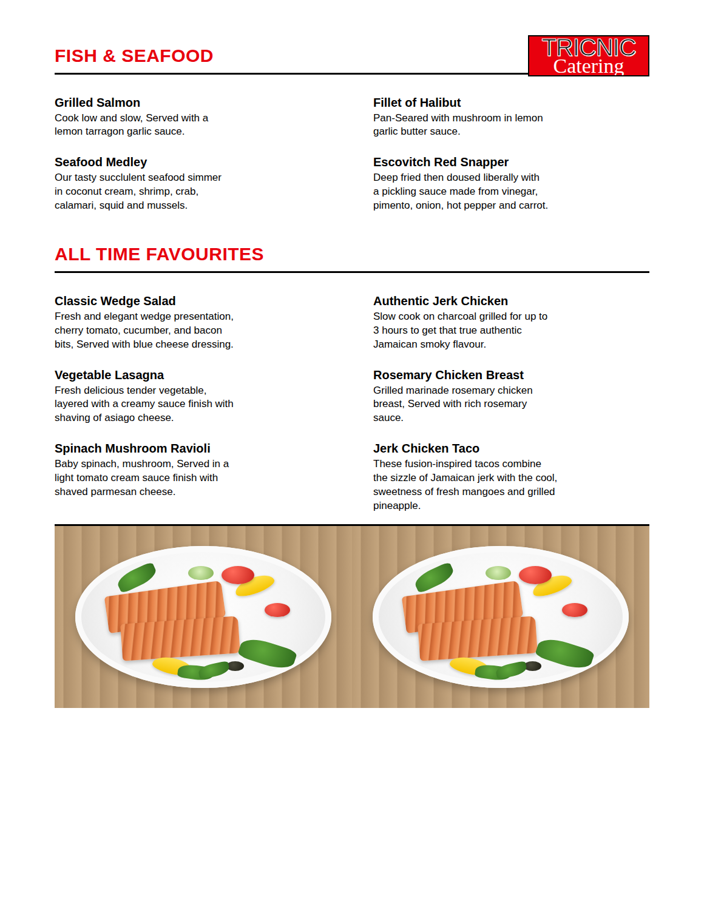TRICNIC
Catering
FISH & SEAFOOD
Grilled Salmon
Cook low and slow, Served with a
lemon tarragon garlic sauce.
Seafood Medley
Our tasty succlulent seafood simmer
in coconut cream, shrimp, crab,
calamari, squid and mussels.
Fillet of Halibut
Pan-Seared with mushroom in lemon
garlic butter sauce.
Escovitch Red Snapper
Deep fried then doused liberally with
a pickling sauce made from vinegar,
pimento, onion, hot pepper and carrot.
ALL TIME FAVOURITES
Classic Wedge Salad
Fresh and elegant wedge presentation,
cherry tomato, cucumber, and bacon
bits, Served with blue cheese dressing.
Vegetable Lasagna
Fresh delicious tender vegetable,
layered with a creamy sauce finish with
shaving of asiago cheese.
Spinach Mushroom Ravioli
Baby spinach, mushroom, Served in a
light tomato cream sauce finish with
shaved parmesan cheese.
Authentic Jerk Chicken
Slow cook on charcoal grilled for up to
3 hours to get that true authentic
Jamaican smoky flavour.
Rosemary Chicken Breast
Grilled marinade rosemary chicken
breast, Served with rich rosemary
sauce.
Jerk Chicken Taco
These fusion-inspired tacos combine
the sizzle of Jamaican jerk with the cool,
sweetness of fresh mangoes and grilled
pineapple.